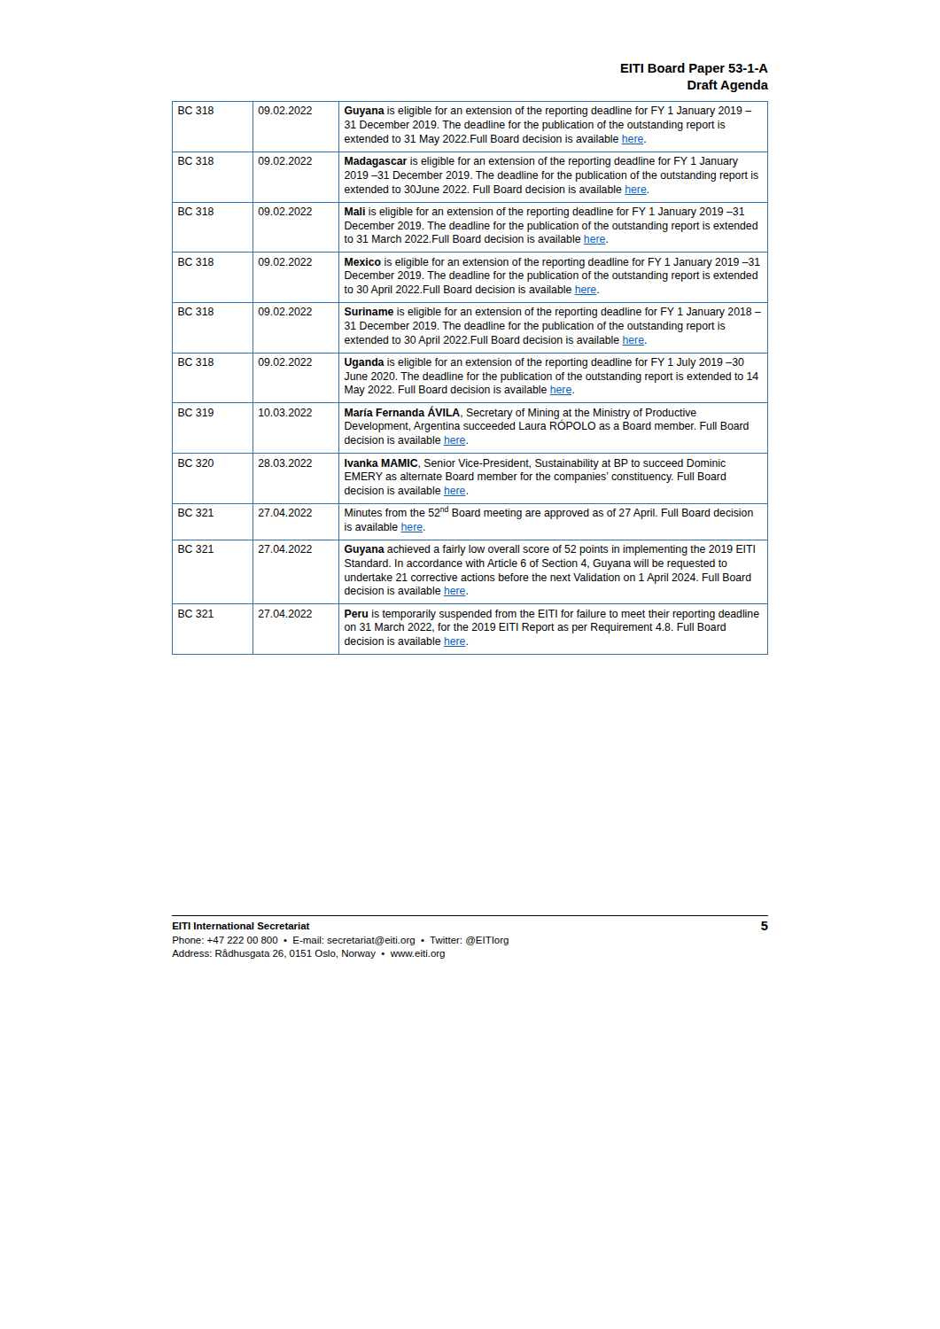EITI Board Paper 53-1-A
Draft Agenda
| BC 318 | 09.02.2022 | Guyana is eligible for an extension of the reporting deadline for FY 1 January 2019 –31 December 2019. The deadline for the publication of the outstanding report is extended to 31 May 2022.Full Board decision is available here . |
| BC 318 | 09.02.2022 | Madagascar is eligible for an extension of the reporting deadline for FY 1 January 2019 –31 December 2019. The deadline for the publication of the outstanding report is extended to 30June 2022. Full Board decision is available here . |
| BC 318 | 09.02.2022 | Mali is eligible for an extension of the reporting deadline for FY 1 January 2019 –31 December 2019. The deadline for the publication of the outstanding report is extended to 31 March 2022.Full Board decision is available here . |
| BC 318 | 09.02.2022 | Mexico is eligible for an extension of the reporting deadline for FY 1 January 2019 –31 December 2019. The deadline for the publication of the outstanding report is extended to 30 April 2022.Full Board decision is available here . |
| BC 318 | 09.02.2022 | Suriname is eligible for an extension of the reporting deadline for FY 1 January 2018 –31 December 2019. The deadline for the publication of the outstanding report is extended to 30 April 2022.Full Board decision is available here . |
| BC 318 | 09.02.2022 | Uganda is eligible for an extension of the reporting deadline for FY 1 July 2019 –30 June 2020. The deadline for the publication of the outstanding report is extended to 14 May 2022. Full Board decision is available here . |
| BC 319 | 10.03.2022 | María Fernanda ÁVILA , Secretary of Mining at the Ministry of Productive Development, Argentina succeeded Laura RÓPOLO as a Board member. Full Board decision is available here . |
| BC 320 | 28.03.2022 | Ivanka MAMIC , Senior Vice-President, Sustainability at BP to succeed Dominic EMERY as alternate Board member for the companies’ constituency. Full Board decision is available here . |
| BC 321 | 27.04.2022 | Minutes from the 52 nd Board meeting are approved as of 27 April. Full Board decision is available here . |
| BC 321 | 27.04.2022 | Guyana achieved a fairly low overall score of 52 points in implementing the 2019 EITI Standard. In accordance with Article 6 of Section 4, Guyana will be requested to undertake 21 corrective actions before the next Validation on 1 April 2024. Full Board decision is available here . |
| BC 321 | 27.04.2022 | Peru is temporarily suspended from the EITI for failure to meet their reporting deadline on 31 March 2022, for the 2019 EITI Report as per Requirement 4.8. Full Board decision is available here . |
5
EITI International Secretariat
Phone: +47 222 00 800 • E-mail: secretariat@eiti.org • Twitter: @EITIorg
Address: Rådhusgata 26, 0151 Oslo, Norway • www.eiti.org